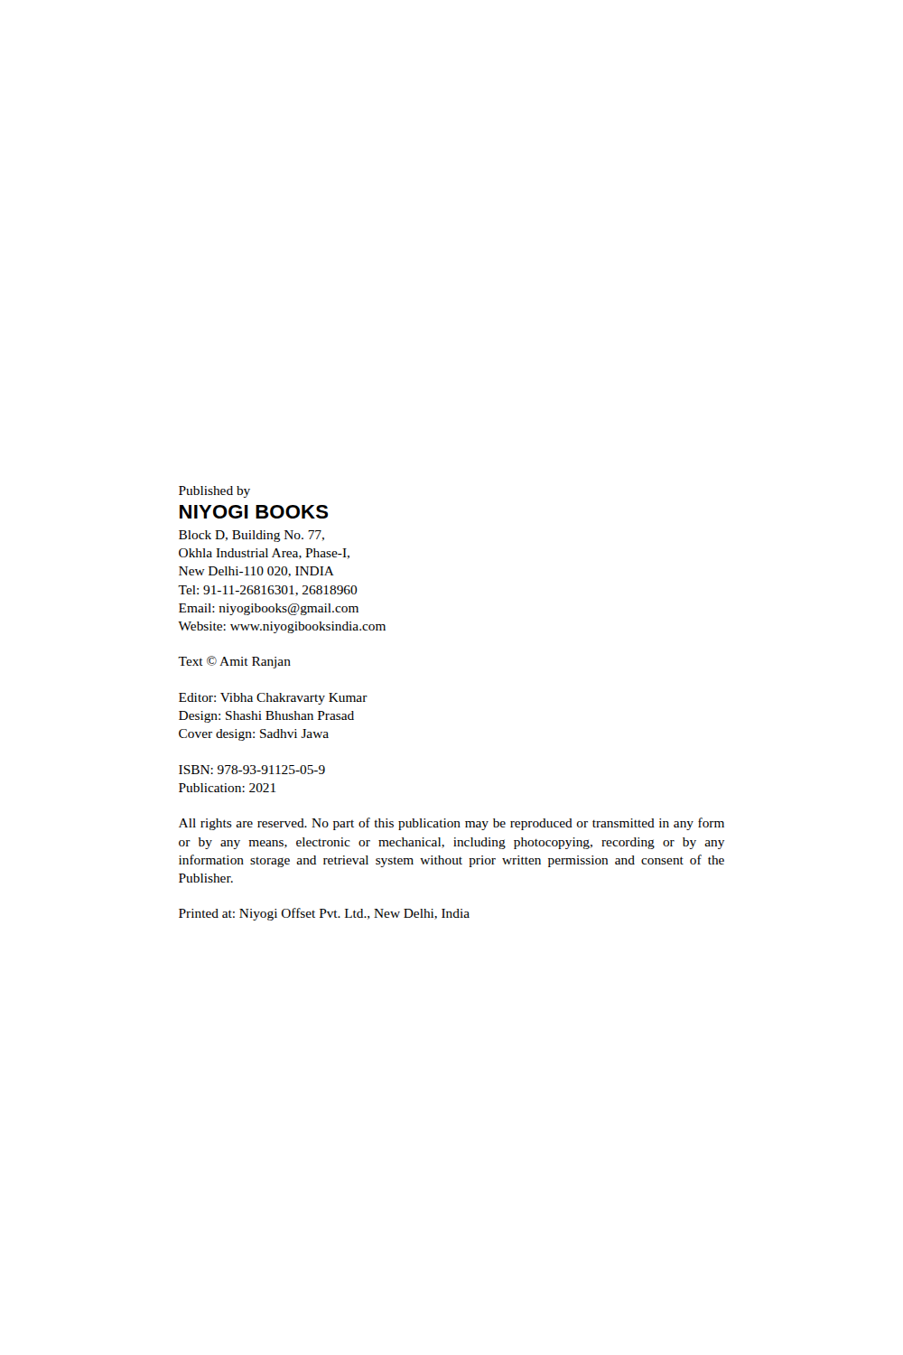Published by
NIYOGI BOOKS
Block D, Building No. 77,
Okhla Industrial Area, Phase-I,
New Delhi-110 020, INDIA
Tel: 91-11-26816301, 26818960
Email: niyogibooks@gmail.com
Website: www.niyogibooksindia.com
Text © Amit Ranjan
Editor: Vibha Chakravarty Kumar
Design: Shashi Bhushan Prasad
Cover design: Sadhvi Jawa
ISBN: 978-93-91125-05-9
Publication: 2021
All rights are reserved. No part of this publication may be reproduced or transmitted in any form or by any means, electronic or mechanical, including photocopying, recording or by any information storage and retrieval system without prior written permission and consent of the Publisher.
Printed at: Niyogi Offset Pvt. Ltd., New Delhi, India